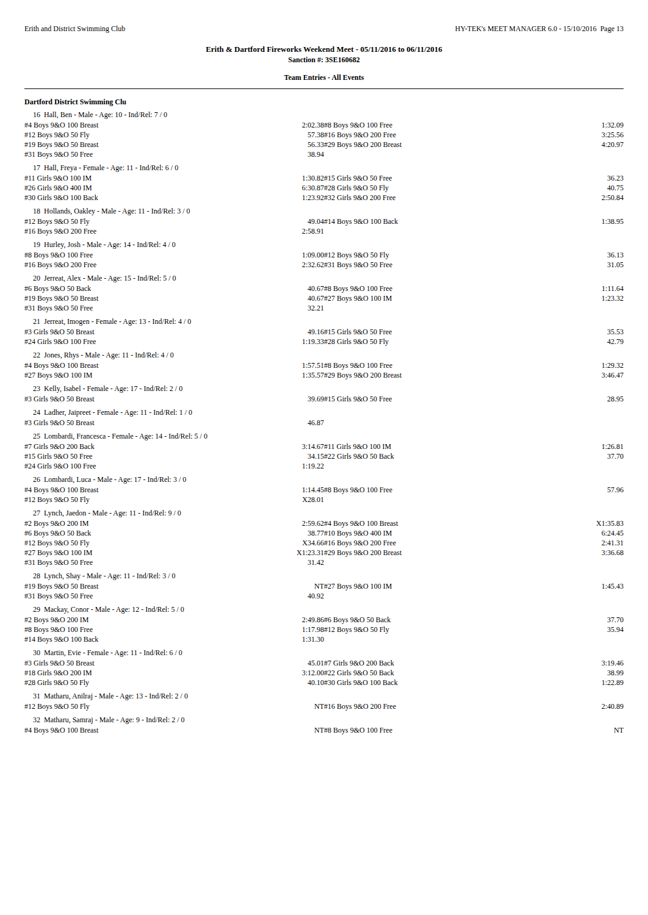Erith and District Swimming Club
HY-TEK's MEET MANAGER 6.0 - 15/10/2016 Page 13
Erith & Dartford Fireworks Weekend Meet - 05/11/2016 to 06/11/2016
Sanction #: 3SE160682
Team Entries - All Events
Dartford District Swimming Clu
16 Hall, Ben - Male - Age: 10 - Ind/Rel: 7 / 0
| #4 Boys 9&O 100 Breast | 2:02.38 | #8 Boys 9&O 100 Free | 1:32.09 |
| #12 Boys 9&O 50 Fly | 57.38 | #16 Boys 9&O 200 Free | 3:25.56 |
| #19 Boys 9&O 50 Breast | 56.33 | #29 Boys 9&O 200 Breast | 4:20.97 |
| #31 Boys 9&O 50 Free | 38.94 | | |
17 Hall, Freya - Female - Age: 11 - Ind/Rel: 6 / 0
| #11 Girls 9&O 100 IM | 1:30.82 | #15 Girls 9&O 50 Free | 36.23 |
| #26 Girls 9&O 400 IM | 6:30.87 | #28 Girls 9&O 50 Fly | 40.75 |
| #30 Girls 9&O 100 Back | 1:23.92 | #32 Girls 9&O 200 Free | 2:50.84 |
18 Hollands, Oakley - Male - Age: 11 - Ind/Rel: 3 / 0
| #12 Boys 9&O 50 Fly | 49.04 | #14 Boys 9&O 100 Back | 1:38.95 |
| #16 Boys 9&O 200 Free | 2:58.91 | | |
19 Hurley, Josh - Male - Age: 14 - Ind/Rel: 4 / 0
| #8 Boys 9&O 100 Free | 1:09.00 | #12 Boys 9&O 50 Fly | 36.13 |
| #16 Boys 9&O 200 Free | 2:32.62 | #31 Boys 9&O 50 Free | 31.05 |
20 Jerreat, Alex - Male - Age: 15 - Ind/Rel: 5 / 0
| #6 Boys 9&O 50 Back | 40.67 | #8 Boys 9&O 100 Free | 1:11.64 |
| #19 Boys 9&O 50 Breast | 40.67 | #27 Boys 9&O 100 IM | 1:23.32 |
| #31 Boys 9&O 50 Free | 32.21 | | |
21 Jerreat, Imogen - Female - Age: 13 - Ind/Rel: 4 / 0
| #3 Girls 9&O 50 Breast | 49.16 | #15 Girls 9&O 50 Free | 35.53 |
| #24 Girls 9&O 100 Free | 1:19.33 | #28 Girls 9&O 50 Fly | 42.79 |
22 Jones, Rhys - Male - Age: 11 - Ind/Rel: 4 / 0
| #4 Boys 9&O 100 Breast | 1:57.51 | #8 Boys 9&O 100 Free | 1:29.32 |
| #27 Boys 9&O 100 IM | 1:35.57 | #29 Boys 9&O 200 Breast | 3:46.47 |
23 Kelly, Isabel - Female - Age: 17 - Ind/Rel: 2 / 0
| #3 Girls 9&O 50 Breast | 39.69 | #15 Girls 9&O 50 Free | 28.95 |
24 Ladher, Jaipreet - Female - Age: 11 - Ind/Rel: 1 / 0
| #3 Girls 9&O 50 Breast | 46.87 | | |
25 Lombardi, Francesca - Female - Age: 14 - Ind/Rel: 5 / 0
| #7 Girls 9&O 200 Back | 3:14.67 | #11 Girls 9&O 100 IM | 1:26.81 |
| #15 Girls 9&O 50 Free | 34.15 | #22 Girls 9&O 50 Back | 37.70 |
| #24 Girls 9&O 100 Free | 1:19.22 | | |
26 Lombardi, Luca - Male - Age: 17 - Ind/Rel: 3 / 0
| #4 Boys 9&O 100 Breast | 1:14.45 | #8 Boys 9&O 100 Free | 57.96 |
| #12 Boys 9&O 50 Fly | X28.01 | | |
27 Lynch, Jaedon - Male - Age: 11 - Ind/Rel: 9 / 0
| #2 Boys 9&O 200 IM | 2:59.62 | #4 Boys 9&O 100 Breast | X1:35.83 |
| #6 Boys 9&O 50 Back | 38.77 | #10 Boys 9&O 400 IM | 6:24.45 |
| #12 Boys 9&O 50 Fly | X34.66 | #16 Boys 9&O 200 Free | 2:41.31 |
| #27 Boys 9&O 100 IM | X1:23.31 | #29 Boys 9&O 200 Breast | 3:36.68 |
| #31 Boys 9&O 50 Free | 31.42 | | |
28 Lynch, Shay - Male - Age: 11 - Ind/Rel: 3 / 0
| #19 Boys 9&O 50 Breast | NT | #27 Boys 9&O 100 IM | 1:45.43 |
| #31 Boys 9&O 50 Free | 40.92 | | |
29 Mackay, Conor - Male - Age: 12 - Ind/Rel: 5 / 0
| #2 Boys 9&O 200 IM | 2:49.86 | #6 Boys 9&O 50 Back | 37.70 |
| #8 Boys 9&O 100 Free | 1:17.98 | #12 Boys 9&O 50 Fly | 35.94 |
| #14 Boys 9&O 100 Back | 1:31.30 | | |
30 Martin, Evie - Female - Age: 11 - Ind/Rel: 6 / 0
| #3 Girls 9&O 50 Breast | 45.01 | #7 Girls 9&O 200 Back | 3:19.46 |
| #18 Girls 9&O 200 IM | 3:12.00 | #22 Girls 9&O 50 Back | 38.99 |
| #28 Girls 9&O 50 Fly | 40.10 | #30 Girls 9&O 100 Back | 1:22.89 |
31 Matharu, Anilraj - Male - Age: 13 - Ind/Rel: 2 / 0
| #12 Boys 9&O 50 Fly | NT | #16 Boys 9&O 200 Free | 2:40.89 |
32 Matharu, Samraj - Male - Age: 9 - Ind/Rel: 2 / 0
| #4 Boys 9&O 100 Breast | NT | #8 Boys 9&O 100 Free | NT |